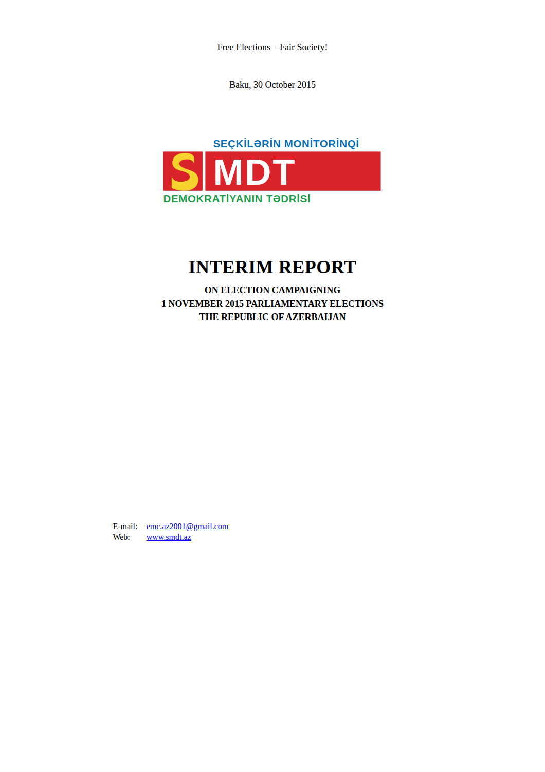Free Elections – Fair Society!
Baku, 30 October 2015
SMDT — Seçkilərin Monitorinqi, Demokratiyanın Tədrisi SEÇKİLƏRİN MONİTORİNQİ MDT DEMOKRATİYANIN TƏDRİSİ
INTERIM REPORT
on election campaigning 1 November 2015 Parliamentary Elections The Republic of Azerbaijan
| E-mail: | emc.az2001@gmail.com |
| Web: | www.smdt.az |